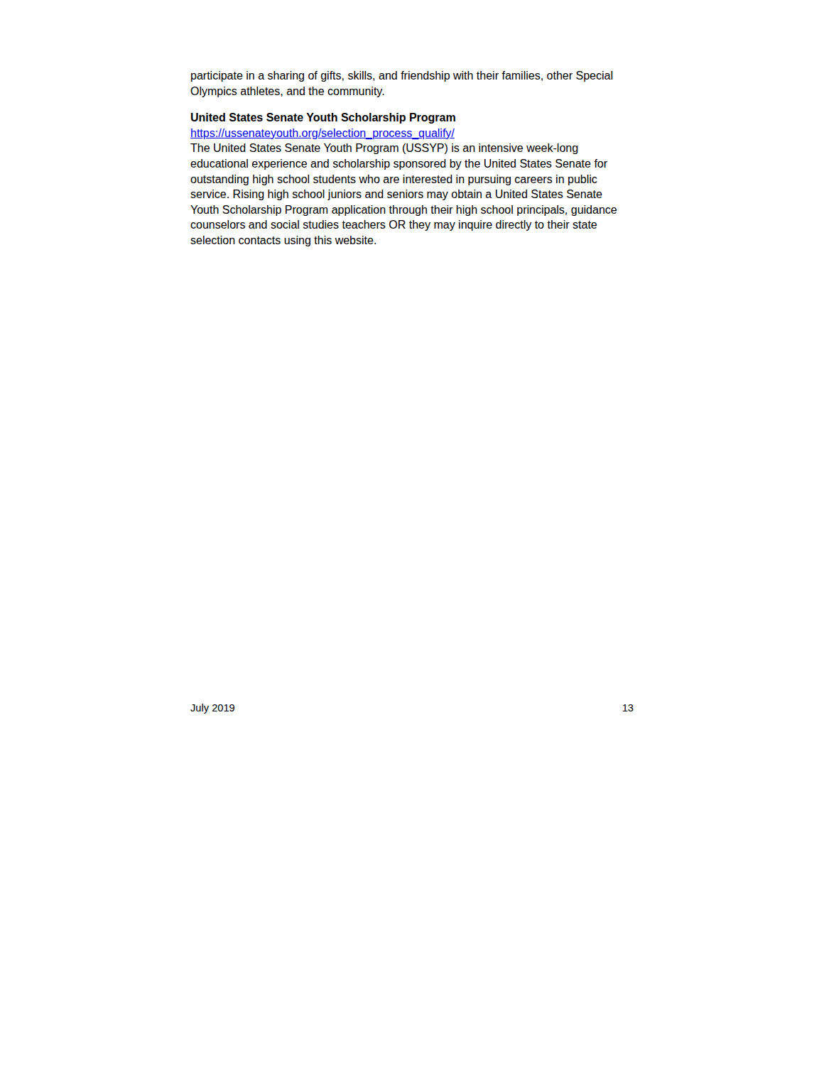participate in a sharing of gifts, skills, and friendship with their families, other Special Olympics athletes, and the community.
United States Senate Youth Scholarship Program
https://ussenateyouth.org/selection_process_qualify/
The United States Senate Youth Program (USSYP) is an intensive week-long educational experience and scholarship sponsored by the United States Senate for outstanding high school students who are interested in pursuing careers in public service. Rising high school juniors and seniors may obtain a United States Senate Youth Scholarship Program application through their high school principals, guidance counselors and social studies teachers OR they may inquire directly to their state selection contacts using this website.
July 2019 13